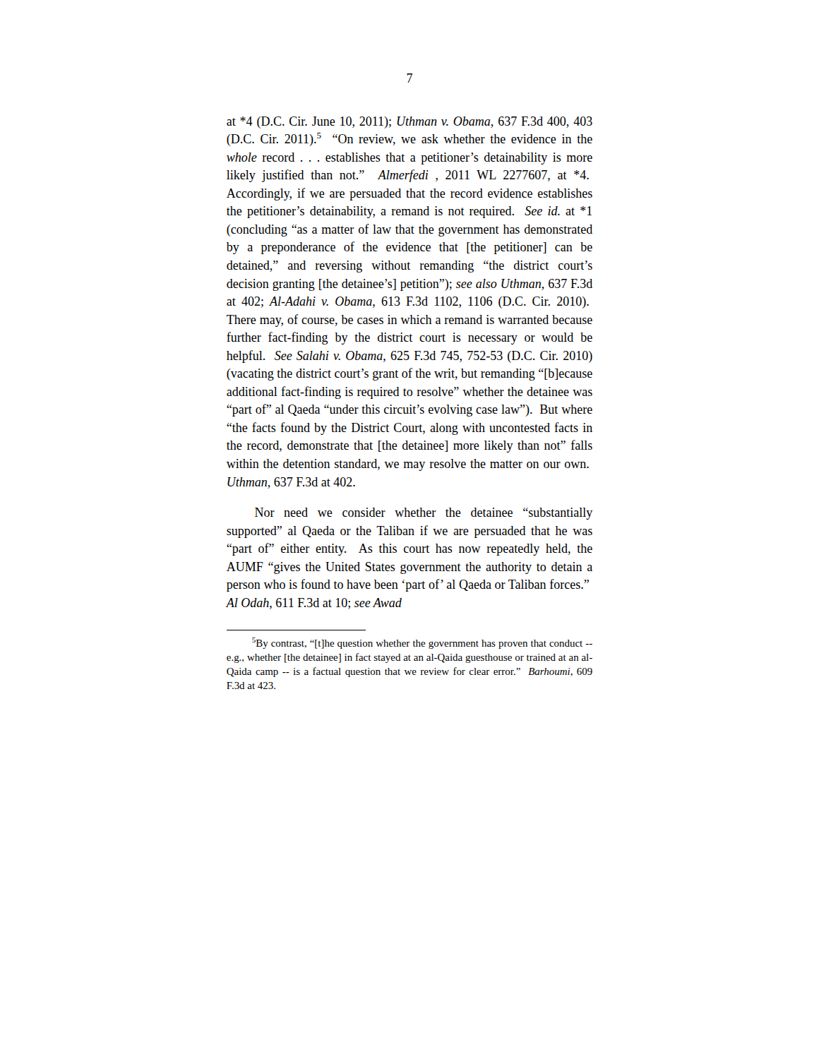7
at *4 (D.C. Cir. June 10, 2011); Uthman v. Obama, 637 F.3d 400, 403 (D.C. Cir. 2011).5 “On review, we ask whether the evidence in the whole record . . . establishes that a petitioner’s detainability is more likely justified than not.” Almerfedi , 2011 WL 2277607, at *4. Accordingly, if we are persuaded that the record evidence establishes the petitioner’s detainability, a remand is not required. See id. at *1 (concluding “as a matter of law that the government has demonstrated by a preponderance of the evidence that [the petitioner] can be detained,” and reversing without remanding “the district court’s decision granting [the detainee’s] petition”); see also Uthman, 637 F.3d at 402; Al-Adahi v. Obama, 613 F.3d 1102, 1106 (D.C. Cir. 2010). There may, of course, be cases in which a remand is warranted because further fact-finding by the district court is necessary or would be helpful. See Salahi v. Obama, 625 F.3d 745, 752-53 (D.C. Cir. 2010) (vacating the district court’s grant of the writ, but remanding “[b]ecause additional fact-finding is required to resolve” whether the detainee was “part of” al Qaeda “under this circuit’s evolving case law”). But where “the facts found by the District Court, along with uncontested facts in the record, demonstrate that [the detainee] more likely than not” falls within the detention standard, we may resolve the matter on our own. Uthman, 637 F.3d at 402.
Nor need we consider whether the detainee “substantially supported” al Qaeda or the Taliban if we are persuaded that he was “part of” either entity. As this court has now repeatedly held, the AUMF “gives the United States government the authority to detain a person who is found to have been ‘part of’ al Qaeda or Taliban forces.” Al Odah, 611 F.3d at 10; see Awad
5By contrast, “[t]he question whether the government has proven that conduct -- e.g., whether [the detainee] in fact stayed at an al-Qaida guesthouse or trained at an al-Qaida camp -- is a factual question that we review for clear error.” Barhoumi, 609 F.3d at 423.